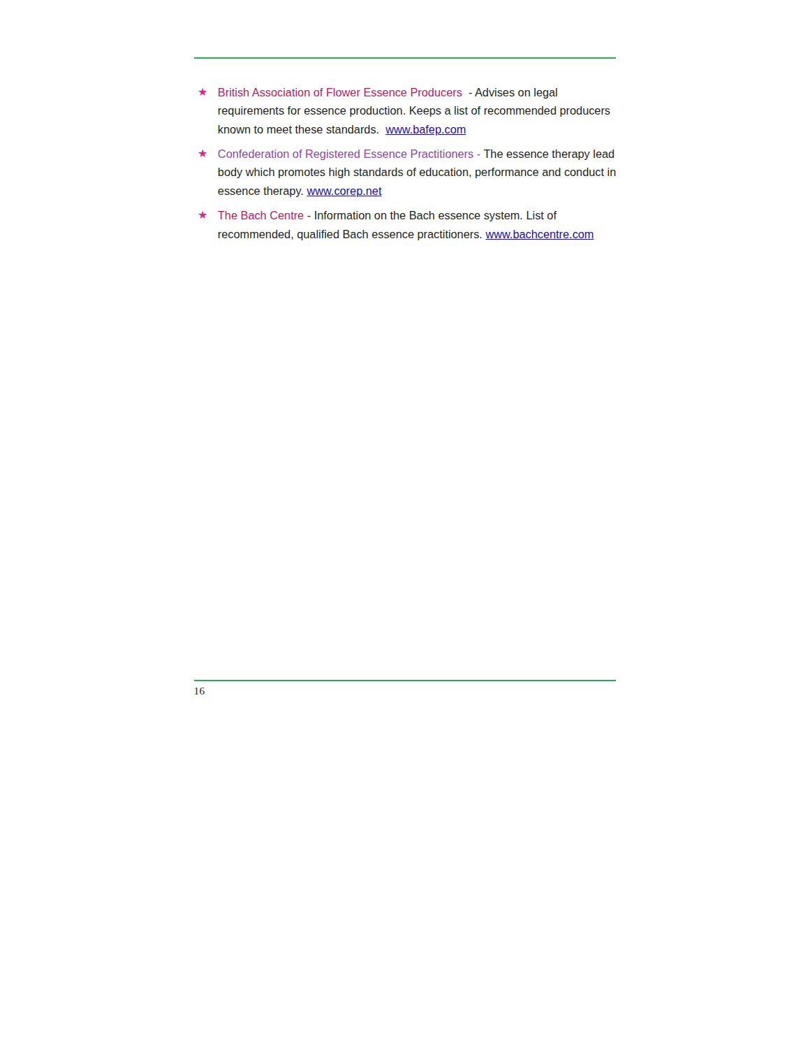British Association of Flower Essence Producers - Advises on legal requirements for essence production. Keeps a list of recommended producers known to meet these standards. www.bafep.com
Confederation of Registered Essence Practitioners - The essence therapy lead body which promotes high standards of education, performance and conduct in essence therapy. www.corep.net
The Bach Centre - Information on the Bach essence system. List of recommended, qualified Bach essence practitioners. www.bachcentre.com
16